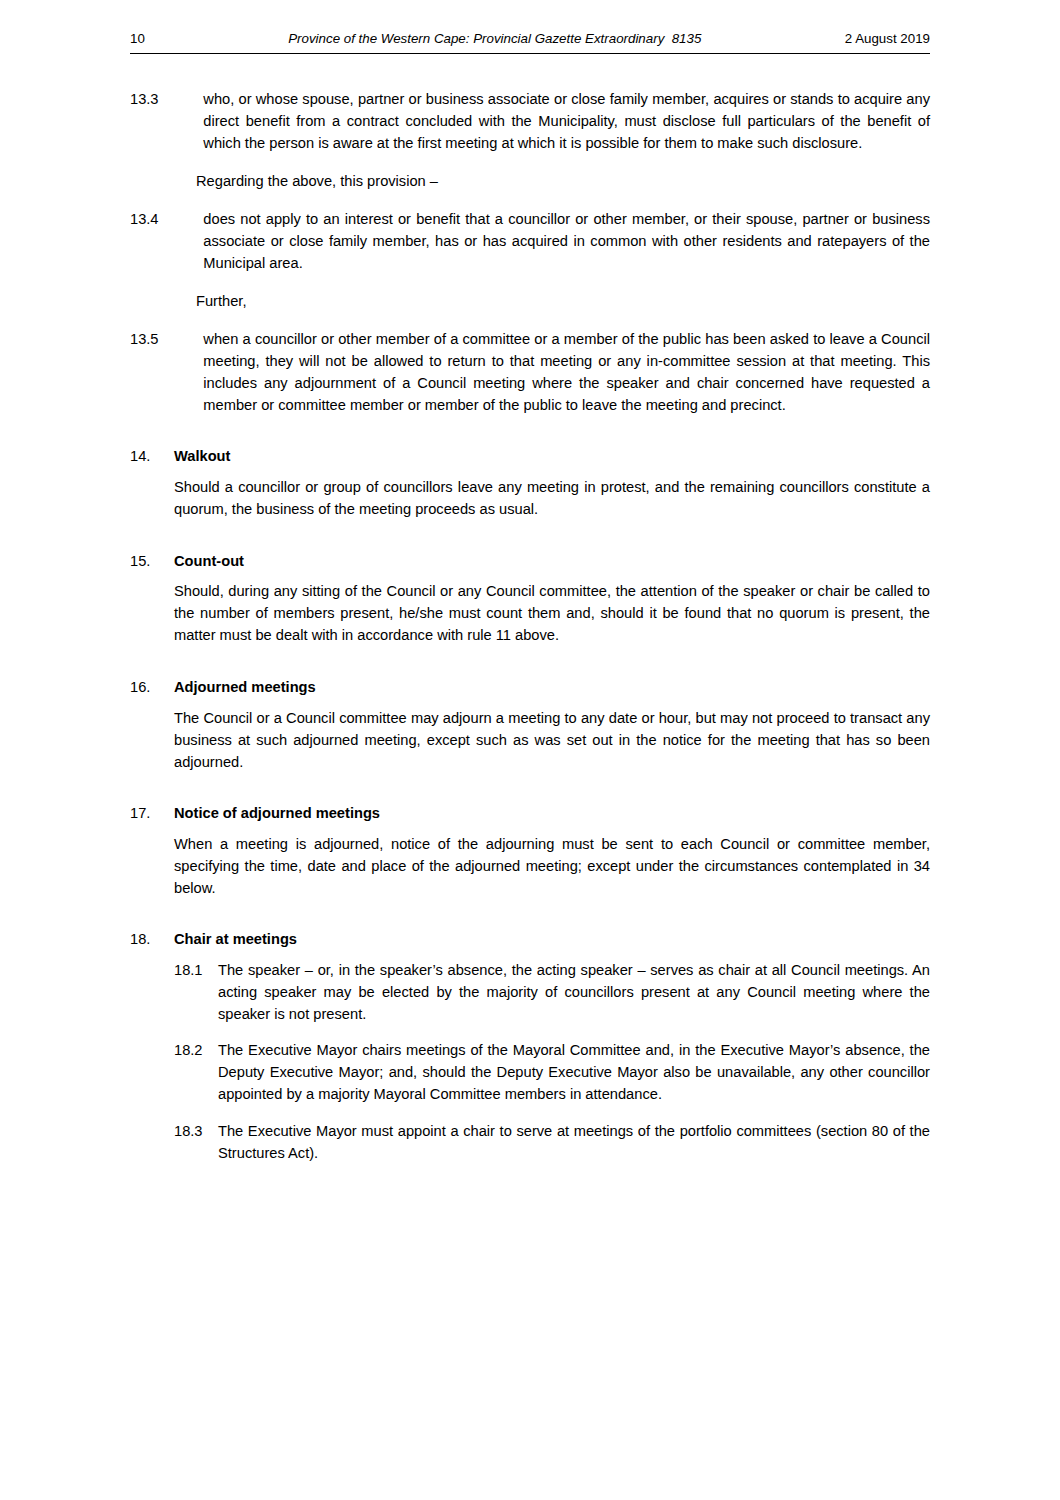10 Province of the Western Cape: Provincial Gazette Extraordinary 8135 2 August 2019
13.3
who, or whose spouse, partner or business associate or close family member, acquires or stands to acquire any direct benefit from a contract concluded with the Municipality, must disclose full particulars of the benefit of which the person is aware at the first meeting at which it is possible for them to make such disclosure.
Regarding the above, this provision –
13.4
does not apply to an interest or benefit that a councillor or other member, or their spouse, partner or business associate or close family member, has or has acquired in common with other residents and ratepayers of the Municipal area.
Further,
13.5
when a councillor or other member of a committee or a member of the public has been asked to leave a Council meeting, they will not be allowed to return to that meeting or any in-committee session at that meeting. This includes any adjournment of a Council meeting where the speaker and chair concerned have requested a member or committee member or member of the public to leave the meeting and precinct.
14.
Walkout
Should a councillor or group of councillors leave any meeting in protest, and the remaining councillors constitute a quorum, the business of the meeting proceeds as usual.
15.
Count-out
Should, during any sitting of the Council or any Council committee, the attention of the speaker or chair be called to the number of members present, he/she must count them and, should it be found that no quorum is present, the matter must be dealt with in accordance with rule 11 above.
16.
Adjourned meetings
The Council or a Council committee may adjourn a meeting to any date or hour, but may not proceed to transact any business at such adjourned meeting, except such as was set out in the notice for the meeting that has so been adjourned.
17.
Notice of adjourned meetings
When a meeting is adjourned, notice of the adjourning must be sent to each Council or committee member, specifying the time, date and place of the adjourned meeting; except under the circumstances contemplated in 34 below.
18.
Chair at meetings
18.1
The speaker – or, in the speaker’s absence, the acting speaker – serves as chair at all Council meetings. An acting speaker may be elected by the majority of councillors present at any Council meeting where the speaker is not present.
18.2
The Executive Mayor chairs meetings of the Mayoral Committee and, in the Executive Mayor’s absence, the Deputy Executive Mayor; and, should the Deputy Executive Mayor also be unavailable, any other councillor appointed by a majority Mayoral Committee members in attendance.
18.3
The Executive Mayor must appoint a chair to serve at meetings of the portfolio committees (section 80 of the Structures Act).